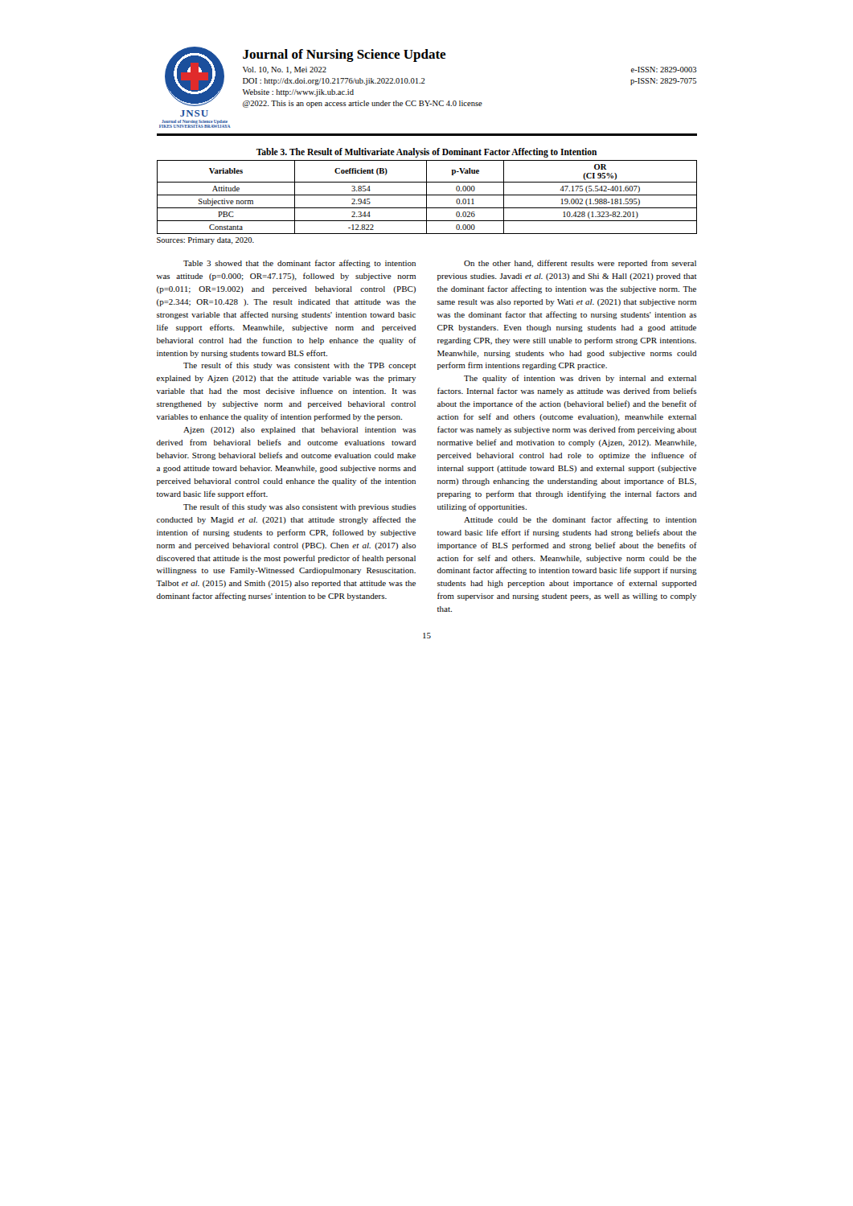JNSU
Journal of Nursing Science Update
FIKES UNIVERSITAS BRAWIJAYA
Journal of Nursing Science Update
Vol. 10, No. 1, Mei 2022
e-ISSN: 2829-0003
DOI : http://dx.doi.org/10.21776/ub.jik.2022.010.01.2
p-ISSN: 2829-7075
Website : http://www.jik.ub.ac.id
@2022. This is an open access article under the CC BY-NC 4.0 license
Table 3. The Result of Multivariate Analysis of Dominant Factor Affecting to Intention
| Variables | Coefficient (B) | p-Value | OR (CI 95%) |
| --- | --- | --- | --- |
| Attitude | 3.854 | 0.000 | 47.175 (5.542-401.607) |
| Subjective norm | 2.945 | 0.011 | 19.002 (1.988-181.595) |
| PBC | 2.344 | 0.026 | 10.428 (1.323-82.201) |
| Constanta | -12.822 | 0.000 | |
Sources: Primary data, 2020.
Table 3 showed that the dominant factor affecting to intention was attitude (p=0.000; OR=47.175), followed by subjective norm (p=0.011; OR=19.002) and perceived behavioral control (PBC) (p=2.344; OR=10.428 ). The result indicated that attitude was the strongest variable that affected nursing students' intention toward basic life support efforts. Meanwhile, subjective norm and perceived behavioral control had the function to help enhance the quality of intention by nursing students toward BLS effort.
The result of this study was consistent with the TPB concept explained by Ajzen (2012) that the attitude variable was the primary variable that had the most decisive influence on intention. It was strengthened by subjective norm and perceived behavioral control variables to enhance the quality of intention performed by the person.
Ajzen (2012) also explained that behavioral intention was derived from behavioral beliefs and outcome evaluations toward behavior. Strong behavioral beliefs and outcome evaluation could make a good attitude toward behavior. Meanwhile, good subjective norms and perceived behavioral control could enhance the quality of the intention toward basic life support effort.
The result of this study was also consistent with previous studies conducted by Magid et al. (2021) that attitude strongly affected the intention of nursing students to perform CPR, followed by subjective norm and perceived behavioral control (PBC). Chen et al. (2017) also discovered that attitude is the most powerful predictor of health personal willingness to use Family-Witnessed Cardiopulmonary Resuscitation. Talbot et al. (2015) and Smith (2015) also reported that attitude was the dominant factor affecting nurses' intention to be CPR bystanders.
On the other hand, different results were reported from several previous studies. Javadi et al. (2013) and Shi & Hall (2021) proved that the dominant factor affecting to intention was the subjective norm. The same result was also reported by Wati et al. (2021) that subjective norm was the dominant factor that affecting to nursing students' intention as CPR bystanders. Even though nursing students had a good attitude regarding CPR, they were still unable to perform strong CPR intentions. Meanwhile, nursing students who had good subjective norms could perform firm intentions regarding CPR practice.
The quality of intention was driven by internal and external factors. Internal factor was namely as attitude was derived from beliefs about the importance of the action (behavioral belief) and the benefit of action for self and others (outcome evaluation), meanwhile external factor was namely as subjective norm was derived from perceiving about normative belief and motivation to comply (Ajzen, 2012). Meanwhile, perceived behavioral control had role to optimize the influence of internal support (attitude toward BLS) and external support (subjective norm) through enhancing the understanding about importance of BLS, preparing to perform that through identifying the internal factors and utilizing of opportunities.
Attitude could be the dominant factor affecting to intention toward basic life effort if nursing students had strong beliefs about the importance of BLS performed and strong belief about the benefits of action for self and others. Meanwhile, subjective norm could be the dominant factor affecting to intention toward basic life support if nursing students had high perception about importance of external supported from supervisor and nursing student peers, as well as willing to comply that.
15